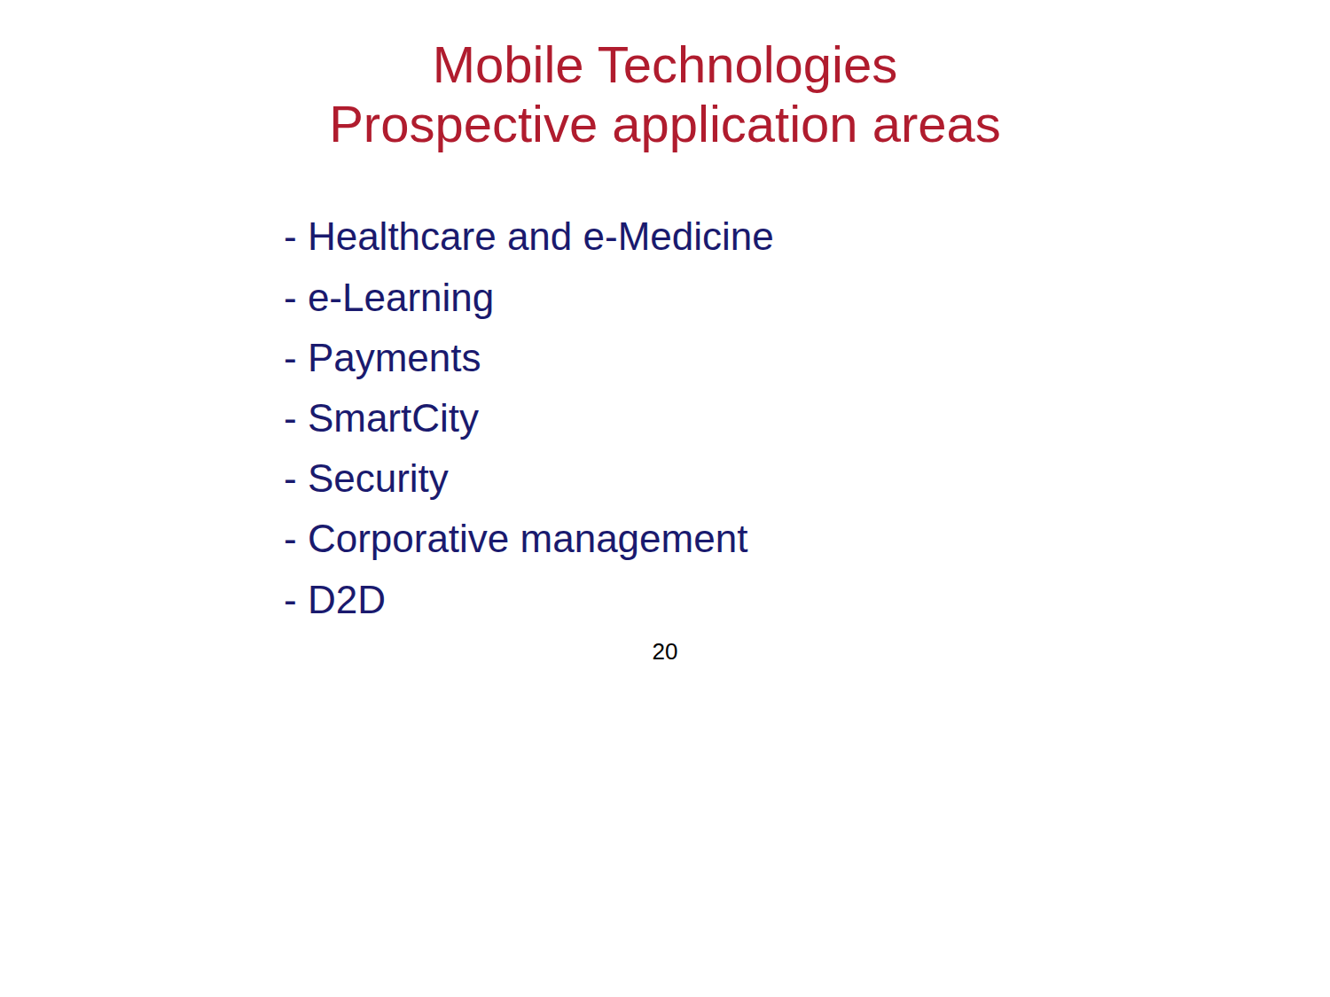Mobile Technologies
Prospective application areas
Healthcare and e-Medicine
e-Learning
Payments
SmartCity
Security
Corporative management
D2D
20